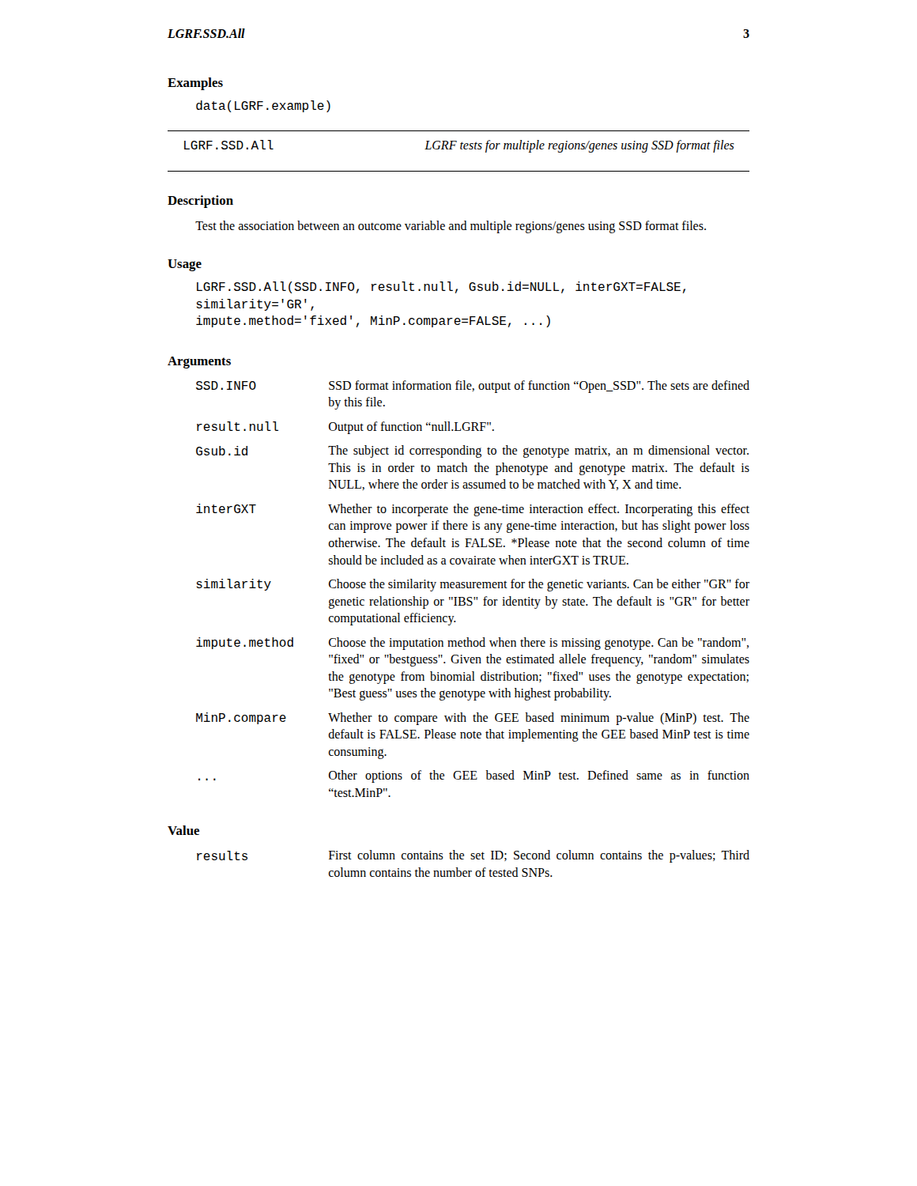LGRF.SSD.All 3
Examples
data(LGRF.example)
LGRF.SSD.All LGRF tests for multiple regions/genes using SSD format files
Description
Test the association between an outcome variable and multiple regions/genes using SSD format files.
Usage
LGRF.SSD.All(SSD.INFO, result.null, Gsub.id=NULL, interGXT=FALSE, similarity='GR',
impute.method='fixed', MinP.compare=FALSE, ...)
Arguments
SSD.INFO
SSD format information file, output of function “Open_SSD". The sets are defined by this file.
result.null
Output of function “null.LGRF".
Gsub.id
The subject id corresponding to the genotype matrix, an m dimensional vector. This is in order to match the phenotype and genotype matrix. The default is NULL, where the order is assumed to be matched with Y, X and time.
interGXT
Whether to incorperate the gene-time interaction effect. Incorperating this effect can improve power if there is any gene-time interaction, but has slight power loss otherwise. The default is FALSE. *Please note that the second column of time should be included as a covairate when interGXT is TRUE.
similarity
Choose the similarity measurement for the genetic variants. Can be either "GR" for genetic relationship or "IBS" for identity by state. The default is "GR" for better computational efficiency.
impute.method
Choose the imputation method when there is missing genotype. Can be "random", "fixed" or "bestguess". Given the estimated allele frequency, "random" simulates the genotype from binomial distribution; "fixed" uses the genotype expectation; "Best guess" uses the genotype with highest probability.
MinP.compare
Whether to compare with the GEE based minimum p-value (MinP) test. The default is FALSE. Please note that implementing the GEE based MinP test is time consuming.
...
Other options of the GEE based MinP test. Defined same as in function “test.MinP".
Value
results
First column contains the set ID; Second column contains the p-values; Third column contains the number of tested SNPs.